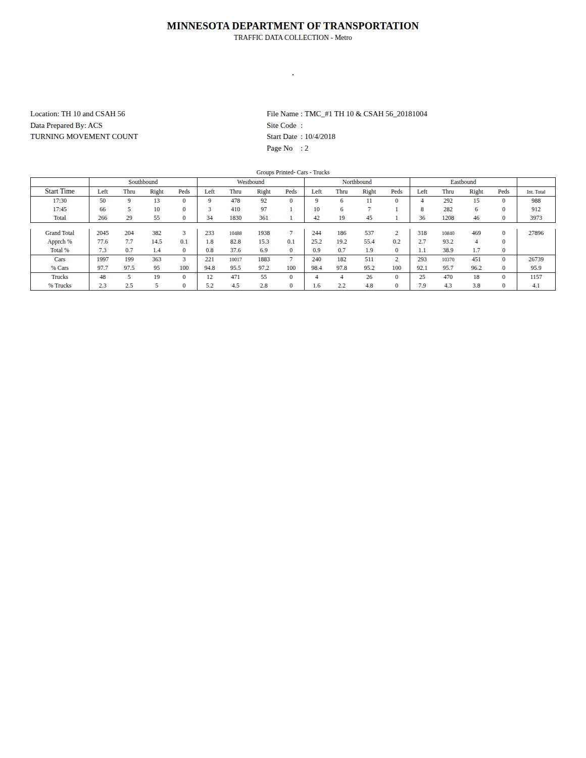MINNESOTA DEPARTMENT OF TRANSPORTATION
TRAFFIC DATA COLLECTION - Metro
.
Location: TH 10 and CSAH 56
Data Prepared By: ACS
TURNING MOVEMENT COUNT
| File Name | : | TMC_#1 TH 10 & CSAH 56_20181004 |
| Site Code | : | |
| Start Date | : | 10/4/2018 |
| Page No | : | 2 |
Groups Printed- Cars - Trucks
| | Southbound | Westbound | Northbound | Eastbound | |
| --- | --- | --- | --- | --- | --- |
| Start Time | Left | Thru | Right | Peds | Left | Thru | Right | Peds | Left | Thru | Right | Peds | Left | Thru | Right | Peds | Int. Total |
| 17:30 | 50 | 9 | 13 | 0 | 9 | 478 | 92 | 0 | 9 | 6 | 11 | 0 | 4 | 292 | 15 | 0 | 988 |
| 17:45 | 66 | 5 | 10 | 0 | 3 | 410 | 97 | 1 | 10 | 6 | 7 | 1 | 8 | 282 | 6 | 0 | 912 |
| Total | 266 | 29 | 55 | 0 | 34 | 1830 | 361 | 1 | 42 | 19 | 45 | 1 | 36 | 1208 | 46 | 0 | 3973 |
| Grand Total | 2045 | 204 | 382 | 3 | 233 | 10488 | 1938 | 7 | 244 | 186 | 537 | 2 | 318 | 10840 | 469 | 0 | 27896 |
| Apprch % | 77.6 | 7.7 | 14.5 | 0.1 | 1.8 | 82.8 | 15.3 | 0.1 | 25.2 | 19.2 | 55.4 | 0.2 | 2.7 | 93.2 | 4 | 0 | |
| Total % | 7.3 | 0.7 | 1.4 | 0 | 0.8 | 37.6 | 6.9 | 0 | 0.9 | 0.7 | 1.9 | 0 | 1.1 | 38.9 | 1.7 | 0 | |
| Cars | 1997 | 199 | 363 | 3 | 221 | 10017 | 1883 | 7 | 240 | 182 | 511 | 2 | 293 | 10370 | 451 | 0 | 26739 |
| % Cars | 97.7 | 97.5 | 95 | 100 | 94.8 | 95.5 | 97.2 | 100 | 98.4 | 97.8 | 95.2 | 100 | 92.1 | 95.7 | 96.2 | 0 | 95.9 |
| Trucks | 48 | 5 | 19 | 0 | 12 | 471 | 55 | 0 | 4 | 4 | 26 | 0 | 25 | 470 | 18 | 0 | 1157 |
| % Trucks | 2.3 | 2.5 | 5 | 0 | 5.2 | 4.5 | 2.8 | 0 | 1.6 | 2.2 | 4.8 | 0 | 7.9 | 4.3 | 3.8 | 0 | 4.1 |